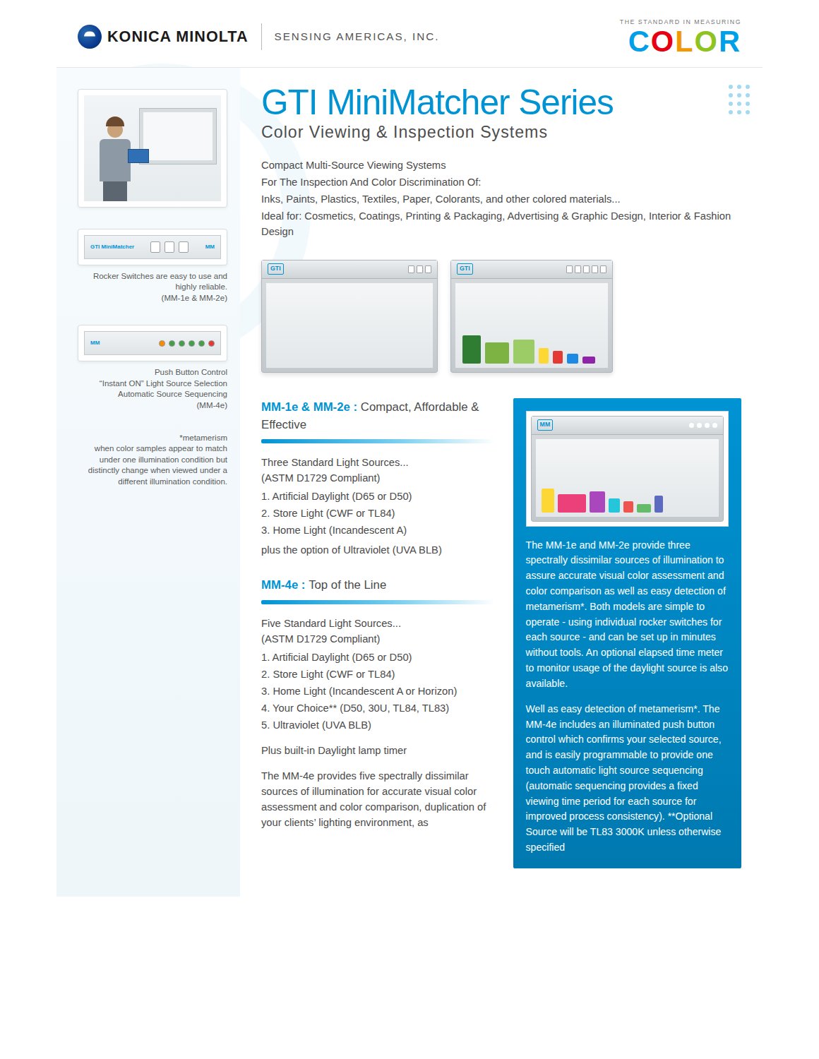KONICA MINOLTA
SENSING AMERICAS, INC.
The Standard in Measuring
COLOR
GTI MiniMatcher MM
Rocker Switches are easy to use and highly reliable.
(MM-1e & MM-2e)
MM
Push Button Control
“Instant ON” Light Source Selection
Automatic Source Sequencing
(MM-4e)
*metamerism
when color samples appear to match under one illumination condition but distinctly change when viewed under a different illumination condition.
GTI MiniMatcher Series
Color Viewing & Inspection Systems
Compact Multi-Source Viewing Systems
For The Inspection And Color Discrimination Of:
Inks, Paints, Plastics, Textiles, Paper, Colorants, and other colored materials...
Ideal for: Cosmetics, Coatings, Printing & Packaging, Advertising & Graphic Design, Interior & Fashion Design
GTI
GTI
MM-1e & MM-2e : Compact, Affordable & Effective
Three Standard Light Sources...
(ASTM D1729 Compliant)
Artificial Daylight (D65 or D50)
Store Light (CWF or TL84)
Home Light (Incandescent A)
plus the option of Ultraviolet (UVA BLB)
MM-4e : Top of the Line
Five Standard Light Sources...
(ASTM D1729 Compliant)
Artificial Daylight (D65 or D50)
Store Light (CWF or TL84)
Home Light (Incandescent A or Horizon)
Your Choice** (D50, 30U, TL84, TL83)
Ultraviolet (UVA BLB)
Plus built-in Daylight lamp timer
The MM-4e provides five spectrally dissimilar sources of illumination for accurate visual color assessment and color comparison, duplication of your clients’ lighting environment, as
MM
The MM-1e and MM-2e provide three spectrally dissimilar sources of illumination to assure accurate visual color assessment and color comparison as well as easy detection of metamerism*. Both models are simple to operate - using individual rocker switches for each source - and can be set up in minutes without tools. An optional elapsed time meter to monitor usage of the daylight source is also available.
Well as easy detection of metamerism*. The MM-4e includes an illuminated push button control which confirms your selected source, and is easily programmable to provide one touch automatic light source sequencing (automatic sequencing provides a fixed viewing time period for each source for improved process consistency). **Optional Source will be TL83 3000K unless otherwise specified